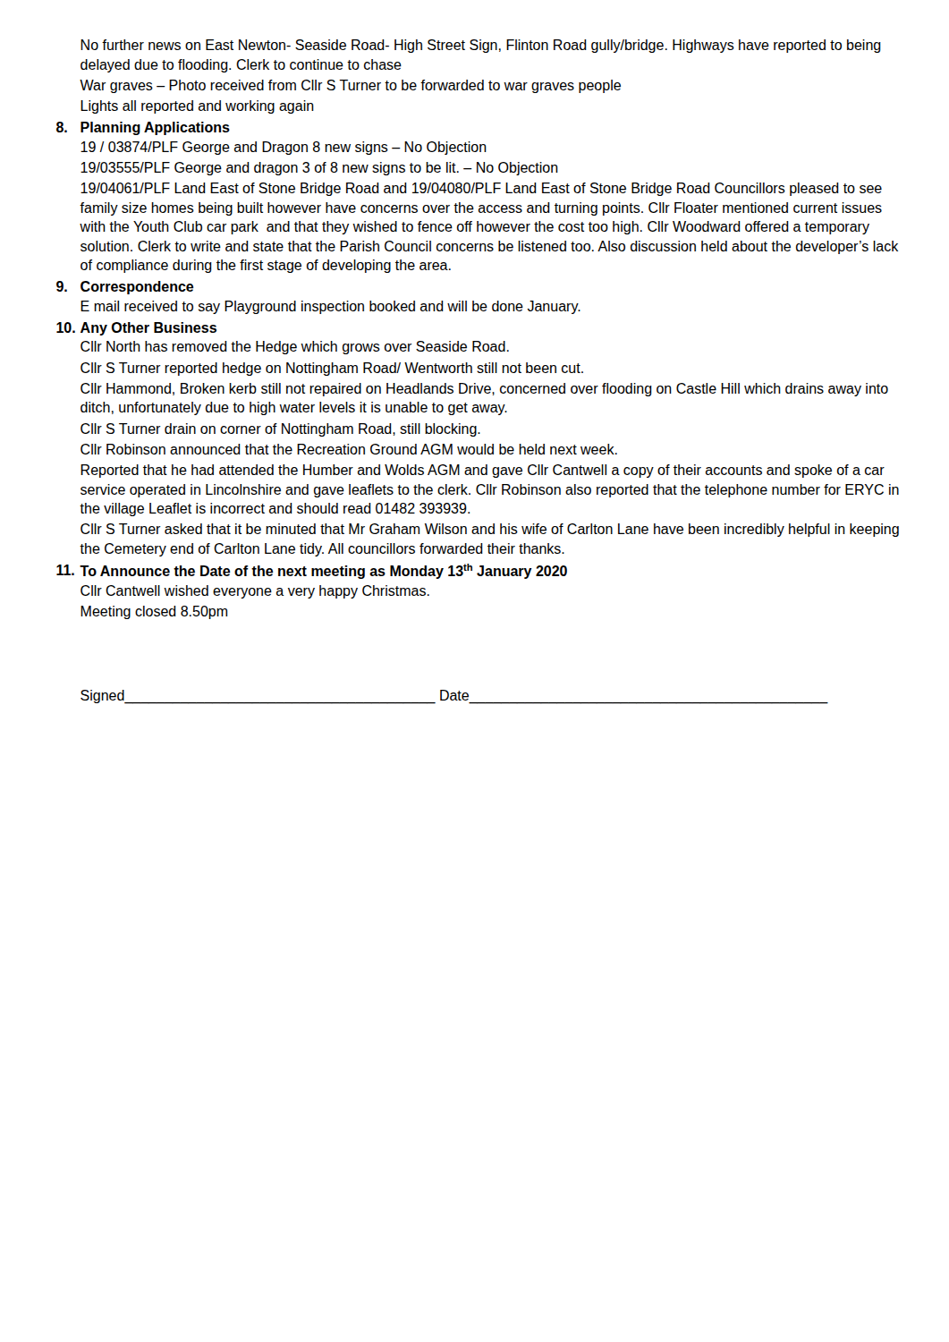No further news on East Newton- Seaside Road- High Street Sign, Flinton Road gully/bridge. Highways have reported to being delayed due to flooding. Clerk to continue to chase
War graves – Photo received from Cllr S Turner to be forwarded to war graves people
Lights all reported and working again
Planning Applications
19 / 03874/PLF George and Dragon 8 new signs – No Objection
19/03555/PLF George and dragon 3 of 8 new signs to be lit. – No Objection
19/04061/PLF Land East of Stone Bridge Road and 19/04080/PLF Land East of Stone Bridge Road Councillors pleased to see family size homes being built however have concerns over the access and turning points. Cllr Floater mentioned current issues with the Youth Club car park and that they wished to fence off however the cost too high. Cllr Woodward offered a temporary solution. Clerk to write and state that the Parish Council concerns be listened too. Also discussion held about the developer’s lack of compliance during the first stage of developing the area.
Correspondence
E mail received to say Playground inspection booked and will be done January.
Any Other Business
Cllr North has removed the Hedge which grows over Seaside Road.
Cllr S Turner reported hedge on Nottingham Road/ Wentworth still not been cut.
Cllr Hammond, Broken kerb still not repaired on Headlands Drive, concerned over flooding on Castle Hill which drains away into ditch, unfortunately due to high water levels it is unable to get away.
Cllr S Turner drain on corner of Nottingham Road, still blocking.
Cllr Robinson announced that the Recreation Ground AGM would be held next week.
Reported that he had attended the Humber and Wolds AGM and gave Cllr Cantwell a copy of their accounts and spoke of a car service operated in Lincolnshire and gave leaflets to the clerk. Cllr Robinson also reported that the telephone number for ERYC in the village Leaflet is incorrect and should read 01482 393939.
Cllr S Turner asked that it be minuted that Mr Graham Wilson and his wife of Carlton Lane have been incredibly helpful in keeping the Cemetery end of Carlton Lane tidy. All councillors forwarded their thanks.
To Announce the Date of the next meeting as Monday 13th January 2020
Cllr Cantwell wished everyone a very happy Christmas.
Meeting closed 8.50pm
Signed_______________________________________ Date_____________________________________________